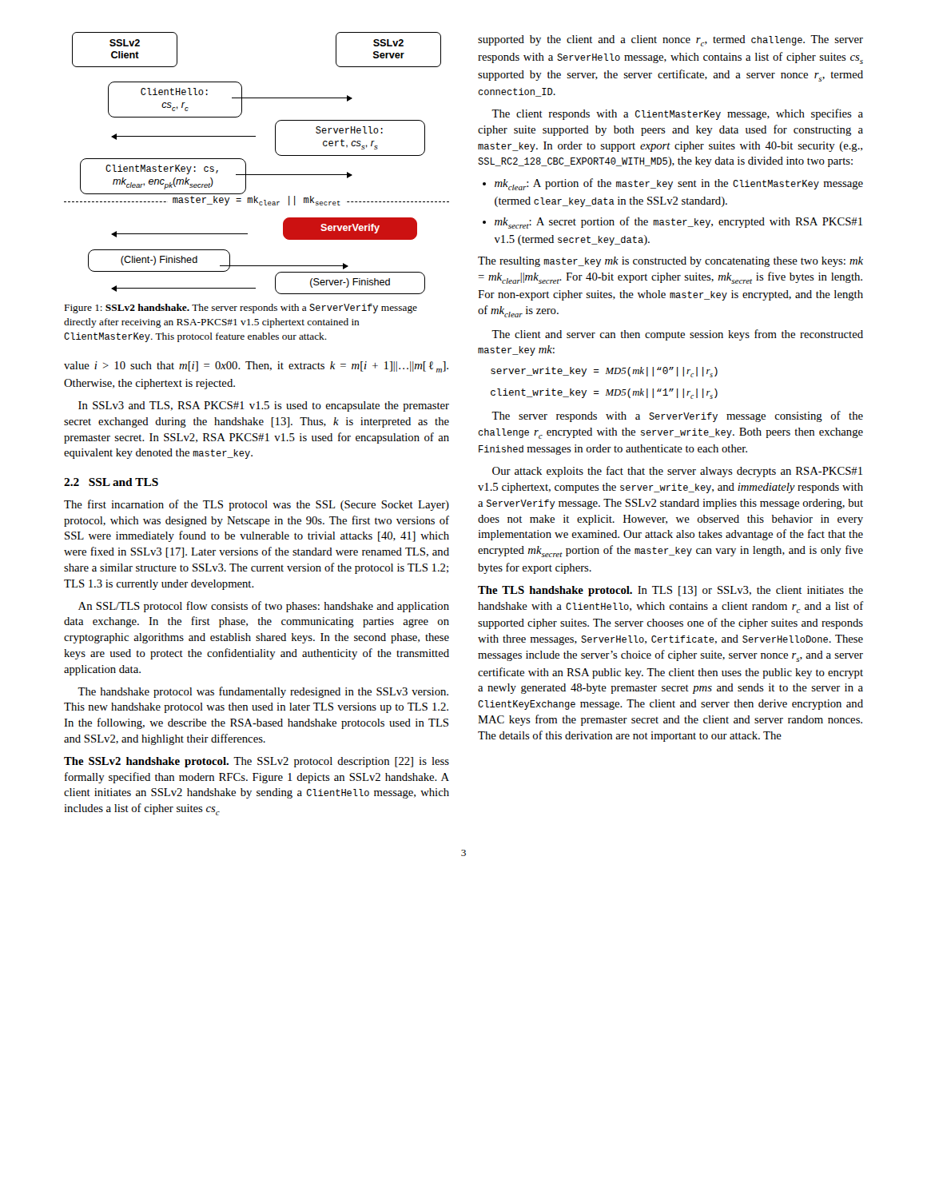SSLv2
Client
SSLv2
Server
ClientHello:
csc, rc
ServerHello:
cert, css, rs
ClientMasterKey: cs,
mkclear, encpk(mksecret)
master_key = mkclear || mksecret
ServerVerify
(Client-) Finished
(Server-) Finished
Figure 1: SSLv2 handshake. The server responds with a ServerVerify message directly after receiving an RSA-PKCS#1 v1.5 ciphertext contained in ClientMasterKey. This protocol feature enables our attack.
value i > 10 such that m[i] = 0x00. Then, it extracts k = m[i + 1]||…||m[ℓm]. Otherwise, the ciphertext is rejected.
In SSLv3 and TLS, RSA PKCS#1 v1.5 is used to encapsulate the premaster secret exchanged during the handshake [13]. Thus, k is interpreted as the premaster secret. In SSLv2, RSA PKCS#1 v1.5 is used for encapsulation of an equivalent key denoted the master_key.
2.2 SSL and TLS
The first incarnation of the TLS protocol was the SSL (Secure Socket Layer) protocol, which was designed by Netscape in the 90s. The first two versions of SSL were immediately found to be vulnerable to trivial attacks [40, 41] which were fixed in SSLv3 [17]. Later versions of the standard were renamed TLS, and share a similar structure to SSLv3. The current version of the protocol is TLS 1.2; TLS 1.3 is currently under development.
An SSL/TLS protocol flow consists of two phases: handshake and application data exchange. In the first phase, the communicating parties agree on cryptographic algorithms and establish shared keys. In the second phase, these keys are used to protect the confidentiality and authenticity of the transmitted application data.
The handshake protocol was fundamentally redesigned in the SSLv3 version. This new handshake protocol was then used in later TLS versions up to TLS 1.2. In the following, we describe the RSA-based handshake protocols used in TLS and SSLv2, and highlight their differences.
The SSLv2 handshake protocol. The SSLv2 protocol description [22] is less formally specified than modern RFCs. Figure 1 depicts an SSLv2 handshake. A client initiates an SSLv2 handshake by sending a ClientHello message, which includes a list of cipher suites csc
supported by the client and a client nonce rc, termed challenge. The server responds with a ServerHello message, which contains a list of cipher suites css supported by the server, the server certificate, and a server nonce rs, termed connection_ID.
The client responds with a ClientMasterKey message, which specifies a cipher suite supported by both peers and key data used for constructing a master_key. In order to support export cipher suites with 40-bit security (e.g., SSL_RC2_128_CBC_EXPORT40_WITH_MD5), the key data is divided into two parts:
mkclear: A portion of the master_key sent in the ClientMasterKey message (termed clear_key_data in the SSLv2 standard).
mksecret: A secret portion of the master_key, encrypted with RSA PKCS#1 v1.5 (termed secret_key_data).
The resulting master_key mk is constructed by concatenating these two keys: mk = mkclear||mksecret. For 40-bit export cipher suites, mksecret is five bytes in length. For non-export cipher suites, the whole master_key is encrypted, and the length of mkclear is zero.
The client and server can then compute session keys from the reconstructed master_key mk:
server_write_key = MD5(mk||“0”||rc||rs)
client_write_key = MD5(mk||“1”||rc||rs)
The server responds with a ServerVerify message consisting of the challenge rc encrypted with the server_write_key. Both peers then exchange Finished messages in order to authenticate to each other.
Our attack exploits the fact that the server always decrypts an RSA-PKCS#1 v1.5 ciphertext, computes the server_write_key, and immediately responds with a ServerVerify message. The SSLv2 standard implies this message ordering, but does not make it explicit. However, we observed this behavior in every implementation we examined. Our attack also takes advantage of the fact that the encrypted mksecret portion of the master_key can vary in length, and is only five bytes for export ciphers.
The TLS handshake protocol. In TLS [13] or SSLv3, the client initiates the handshake with a ClientHello, which contains a client random rc and a list of supported cipher suites. The server chooses one of the cipher suites and responds with three messages, ServerHello, Certificate, and ServerHelloDone. These messages include the server’s choice of cipher suite, server nonce rs, and a server certificate with an RSA public key. The client then uses the public key to encrypt a newly generated 48-byte premaster secret pms and sends it to the server in a ClientKeyExchange message. The client and server then derive encryption and MAC keys from the premaster secret and the client and server random nonces. The details of this derivation are not important to our attack. The
3